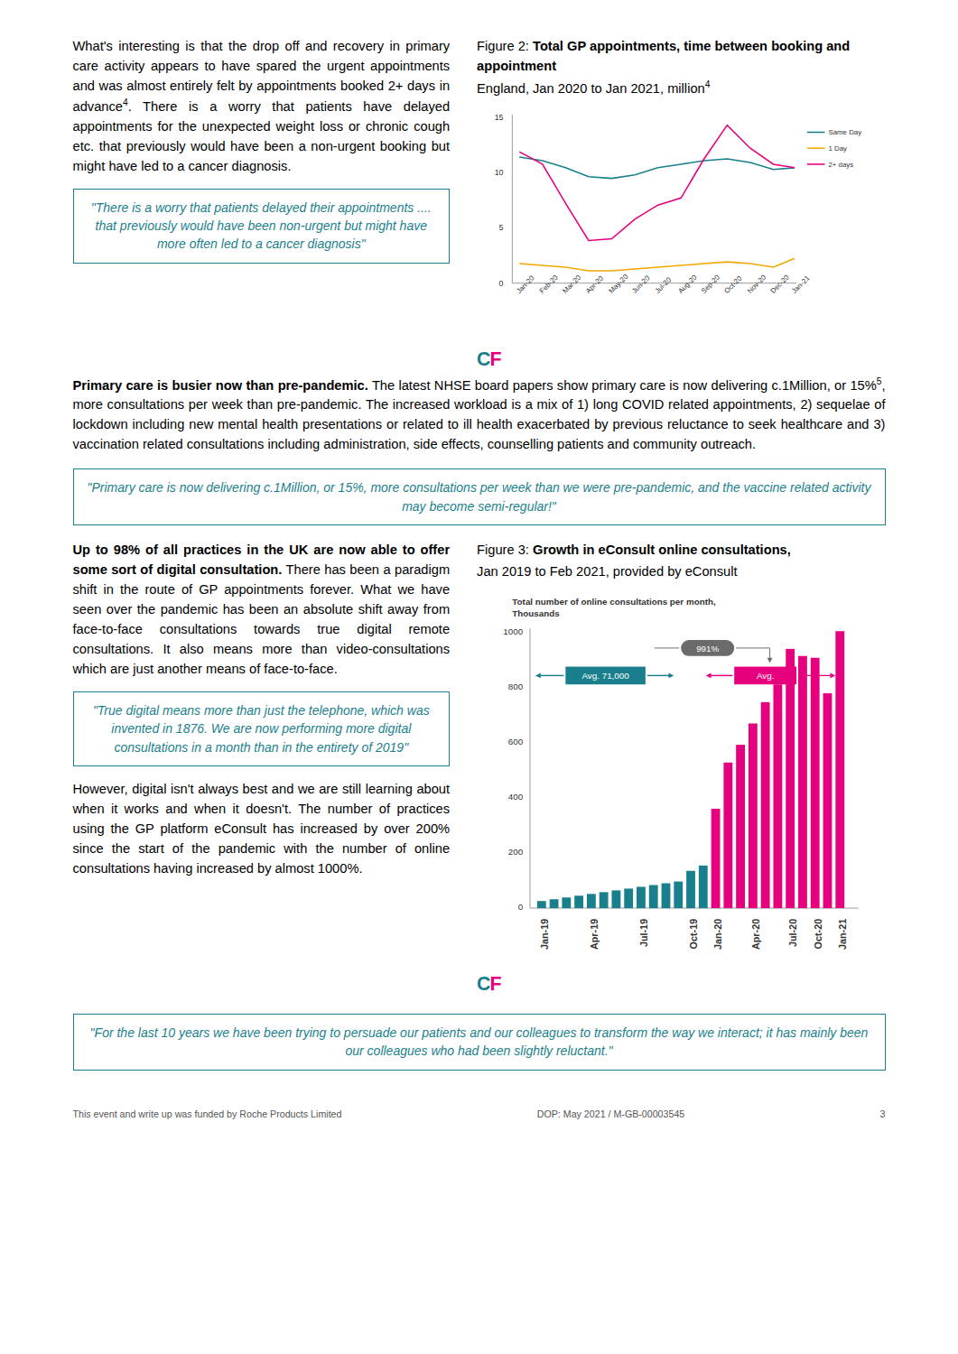What's interesting is that the drop off and recovery in primary care activity appears to have spared the urgent appointments and was almost entirely felt by appointments booked 2+ days in advance4. There is a worry that patients have delayed appointments for the unexpected weight loss or chronic cough etc. that previously would have been a non-urgent booking but might have led to a cancer diagnosis.
"There is a worry that patients delayed their appointments .... that previously would have been non-urgent but might have more often led to a cancer diagnosis"
Figure 2: Total GP appointments, time between booking and appointment
England, Jan 2020 to Jan 2021, million4
15 10 5 0 Jan-20 Feb-20 Mar-20 Apr-20 May-20 Jun-20 Jul-20 Aug-20 Sep-20 Oct-20 Nov-20 Dec-20 Jan-21 Same Day 1 Day 2+ days
CF
Primary care is busier now than pre-pandemic. The latest NHSE board papers show primary care is now delivering c.1Million, or 15%5, more consultations per week than pre-pandemic. The increased workload is a mix of 1) long COVID related appointments, 2) sequelae of lockdown including new mental health presentations or related to ill health exacerbated by previous reluctance to seek healthcare and 3) vaccination related consultations including administration, side effects, counselling patients and community outreach.
"Primary care is now delivering c.1Million, or 15%, more consultations per week than we were pre-pandemic, and the vaccine related activity may become semi-regular!"
Up to 98% of all practices in the UK are now able to offer some sort of digital consultation. There has been a paradigm shift in the route of GP appointments forever. What we have seen over the pandemic has been an absolute shift away from face-to-face consultations towards true digital remote consultations. It also means more than video-consultations which are just another means of face-to-face.
"True digital means more than just the telephone, which was invented in 1876. We are now performing more digital consultations in a month than in the entirety of 2019"
However, digital isn't always best and we are still learning about when it works and when it doesn't. The number of practices using the GP platform eConsult has increased by over 200% since the start of the pandemic with the number of online consultations having increased by almost 1000%.
Figure 3: Growth in eConsult online consultations,
Jan 2019 to Feb 2021, provided by eConsult
Total number of online consultations per month, Thousands 1000 800 600 400 200 0 991% Avg. 71,000 Avg. Jan-19 Apr-19 Jul-19 Oct-19 Jan-20 Apr-20 Jul-20 Oct-20 Jan-21
CF
"For the last 10 years we have been trying to persuade our patients and our colleagues to transform the way we interact; it has mainly been our colleagues who had been slightly reluctant."
This event and write up was funded by Roche Products Limited DOP: May 2021 / M-GB-00003545 3